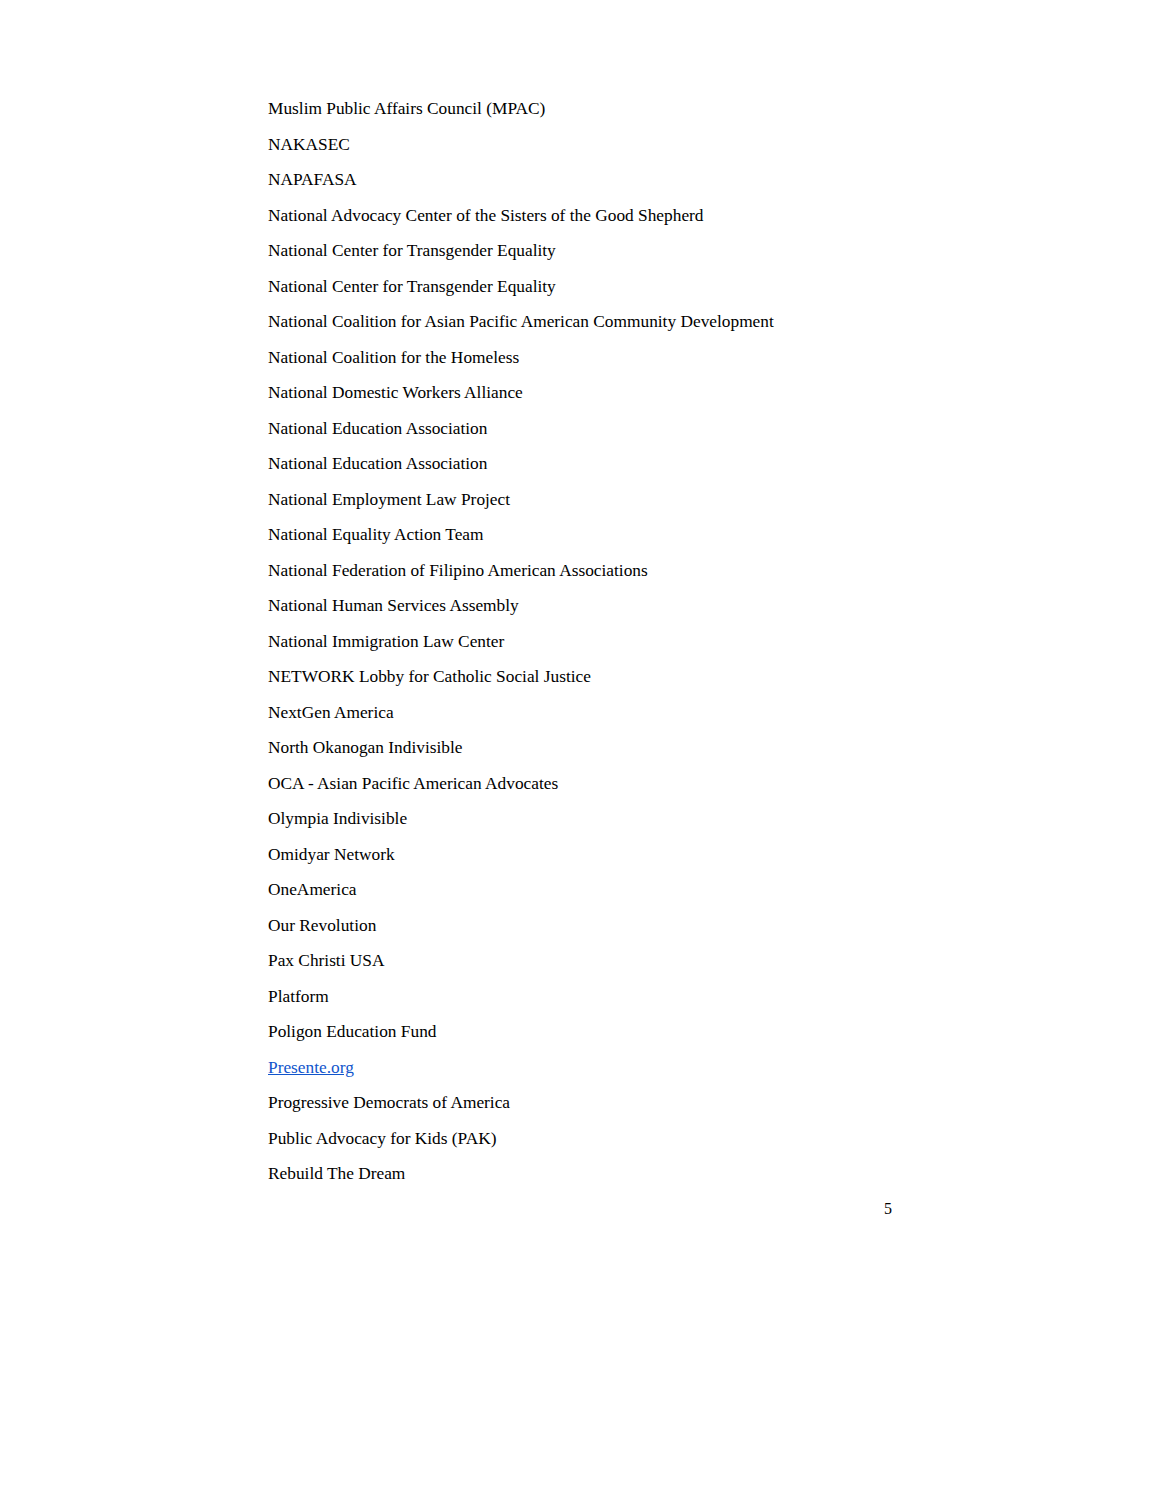Muslim Public Affairs Council (MPAC)
NAKASEC
NAPAFASA
National Advocacy Center of the Sisters of the Good Shepherd
National Center for Transgender Equality
National Center for Transgender Equality
National Coalition for Asian Pacific American Community Development
National Coalition for the Homeless
National Domestic Workers Alliance
National Education Association
National Education Association
National Employment Law Project
National Equality Action Team
National Federation of Filipino American Associations
National Human Services Assembly
National Immigration Law Center
NETWORK Lobby for Catholic Social Justice
NextGen America
North Okanogan Indivisible
OCA - Asian Pacific American Advocates
Olympia Indivisible
Omidyar Network
OneAmerica
Our Revolution
Pax Christi USA
Platform
Poligon Education Fund
Presente.org
Progressive Democrats of America
Public Advocacy for Kids (PAK)
Rebuild The Dream
5